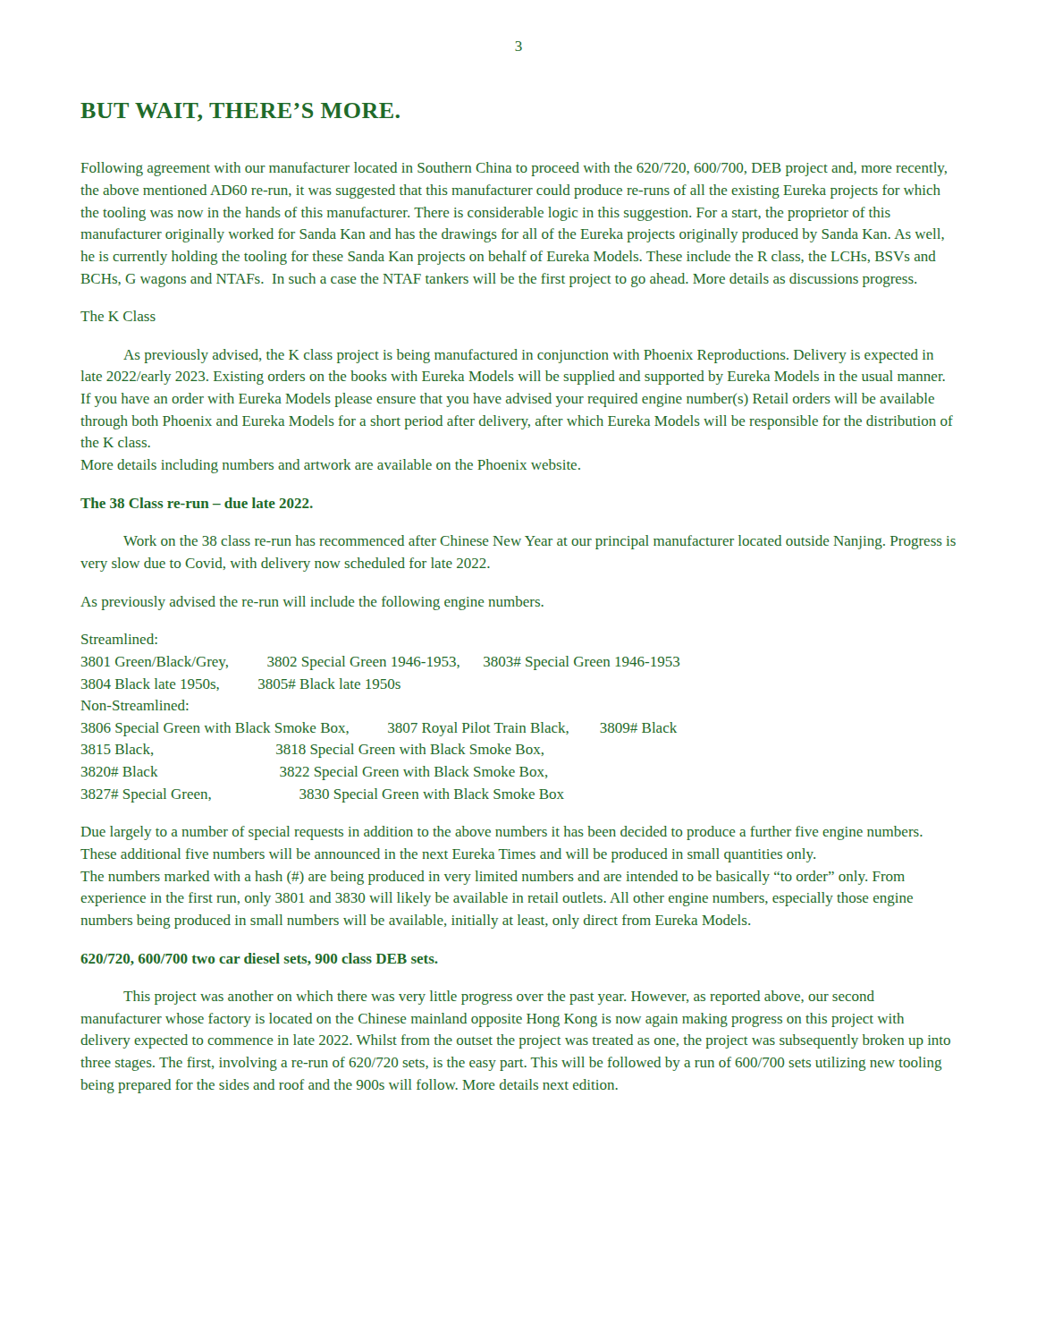3
BUT WAIT, THERE’S MORE.
Following agreement with our manufacturer located in Southern China to proceed with the 620/720, 600/700, DEB project and, more recently, the above mentioned AD60 re-run, it was suggested that this manufacturer could produce re-runs of all the existing Eureka projects for which the tooling was now in the hands of this manufacturer. There is considerable logic in this suggestion. For a start, the proprietor of this manufacturer originally worked for Sanda Kan and has the drawings for all of the Eureka projects originally produced by Sanda Kan. As well, he is currently holding the tooling for these Sanda Kan projects on behalf of Eureka Models. These include the R class, the LCHs, BSVs and BCHs, G wagons and NTAFs. In such a case the NTAF tankers will be the first project to go ahead. More details as discussions progress.
The K Class
As previously advised, the K class project is being manufactured in conjunction with Phoenix Reproductions. Delivery is expected in late 2022/early 2023. Existing orders on the books with Eureka Models will be supplied and supported by Eureka Models in the usual manner. If you have an order with Eureka Models please ensure that you have advised your required engine number(s) Retail orders will be available through both Phoenix and Eureka Models for a short period after delivery, after which Eureka Models will be responsible for the distribution of the K class.
More details including numbers and artwork are available on the Phoenix website.
The 38 Class re-run – due late 2022.
Work on the 38 class re-run has recommenced after Chinese New Year at our principal manufacturer located outside Nanjing. Progress is very slow due to Covid, with delivery now scheduled for late 2022.
As previously advised the re-run will include the following engine numbers.
Streamlined: 3801 Green/Black/Grey, 3802 Special Green 1946-1953, 3803# Special Green 1946-1953 3804 Black late 1950s, 3805# Black late 1950s Non-Streamlined: 3806 Special Green with Black Smoke Box, 3807 Royal Pilot Train Black, 3809# Black 3815 Black, 3818 Special Green with Black Smoke Box, 3820# Black 3822 Special Green with Black Smoke Box, 3827# Special Green, 3830 Special Green with Black Smoke Box
Due largely to a number of special requests in addition to the above numbers it has been decided to produce a further five engine numbers. These additional five numbers will be announced in the next Eureka Times and will be produced in small quantities only.
The numbers marked with a hash (#) are being produced in very limited numbers and are intended to be basically “to order” only. From experience in the first run, only 3801 and 3830 will likely be available in retail outlets. All other engine numbers, especially those engine numbers being produced in small numbers will be available, initially at least, only direct from Eureka Models.
620/720, 600/700 two car diesel sets, 900 class DEB sets.
This project was another on which there was very little progress over the past year. However, as reported above, our second manufacturer whose factory is located on the Chinese mainland opposite Hong Kong is now again making progress on this project with delivery expected to commence in late 2022. Whilst from the outset the project was treated as one, the project was subsequently broken up into three stages. The first, involving a re-run of 620/720 sets, is the easy part. This will be followed by a run of 600/700 sets utilizing new tooling being prepared for the sides and roof and the 900s will follow. More details next edition.